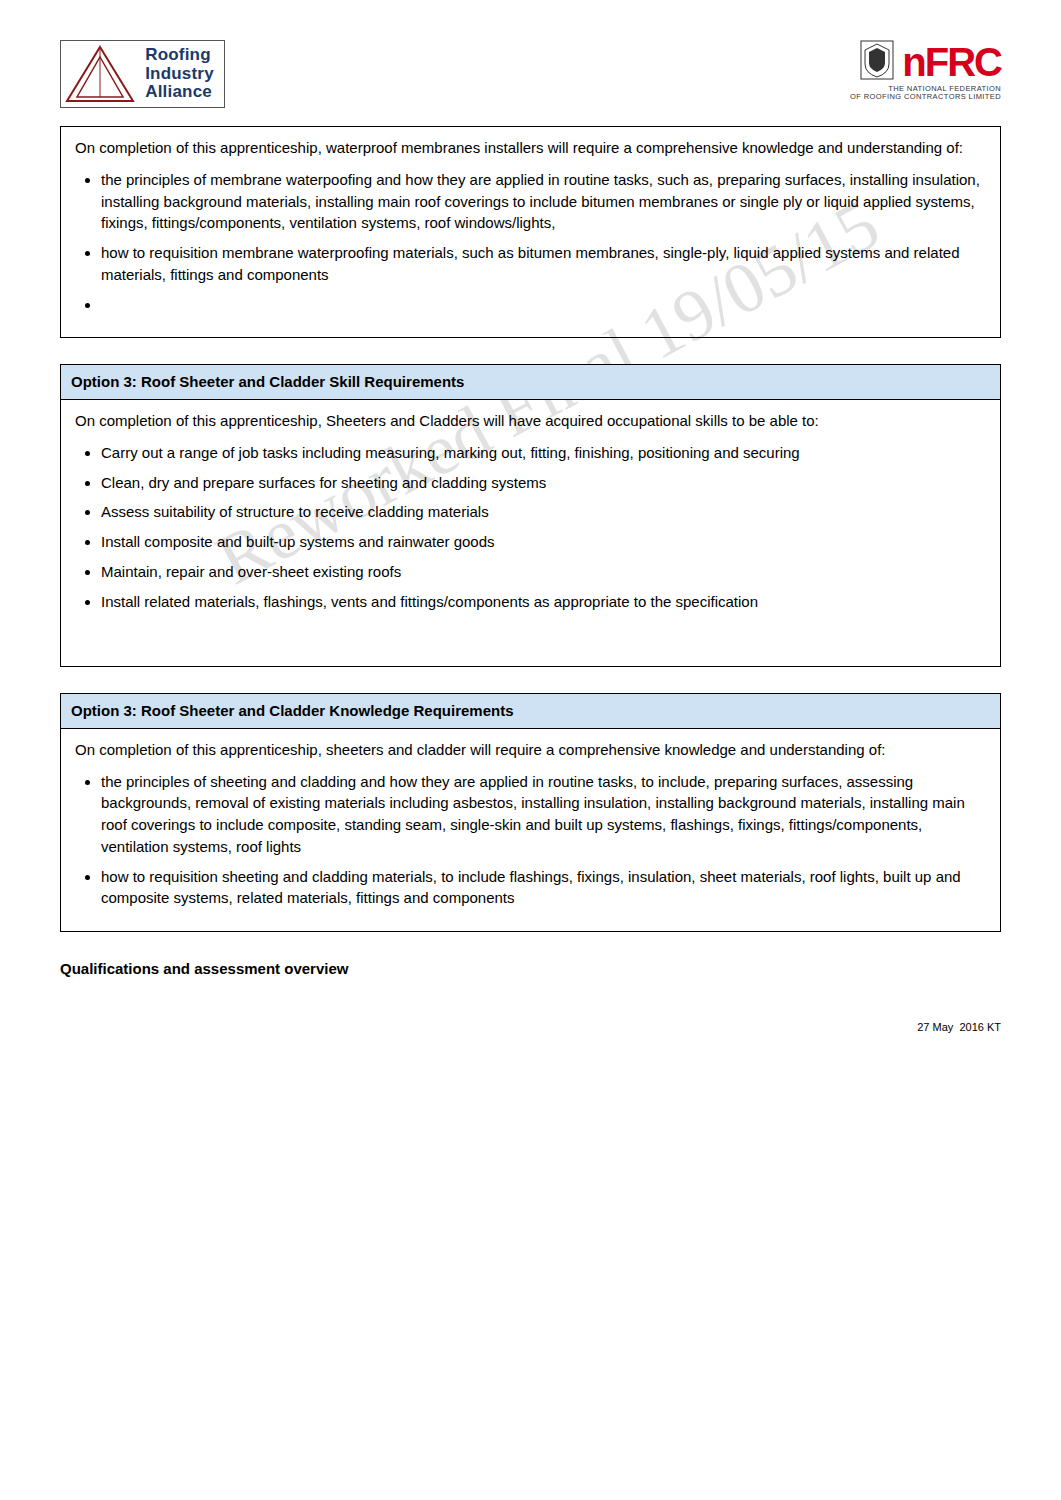Reworked Final 19/05/15
Roofing
Industry
Alliance
nFRC
The National Federation
of Roofing Contractors Limited
On completion of this apprenticeship, waterproof membranes installers will require a comprehensive knowledge and understanding of:
the principles of membrane waterpoofing and how they are applied in routine tasks, such as, preparing surfaces, installing insulation, installing background materials, installing main roof coverings to include bitumen membranes or single ply or liquid applied systems, fixings, fittings/components, ventilation systems, roof windows/lights,
how to requisition membrane waterproofing materials, such as bitumen membranes, single-ply, liquid applied systems and related materials, fittings and components
Option 3: Roof Sheeter and Cladder Skill Requirements
On completion of this apprenticeship, Sheeters and Cladders will have acquired occupational skills to be able to:
Carry out a range of job tasks including measuring, marking out, fitting, finishing, positioning and securing
Clean, dry and prepare surfaces for sheeting and cladding systems
Assess suitability of structure to receive cladding materials
Install composite and built-up systems and rainwater goods
Maintain, repair and over-sheet existing roofs
Install related materials, flashings, vents and fittings/components as appropriate to the specification
Option 3: Roof Sheeter and Cladder Knowledge Requirements
On completion of this apprenticeship, sheeters and cladder will require a comprehensive knowledge and understanding of:
the principles of sheeting and cladding and how they are applied in routine tasks, to include, preparing surfaces, assessing backgrounds, removal of existing materials including asbestos, installing insulation, installing background materials, installing main roof coverings to include composite, standing seam, single-skin and built up systems, flashings, fixings, fittings/components, ventilation systems, roof lights
how to requisition sheeting and cladding materials, to include flashings, fixings, insulation, sheet materials, roof lights, built up and composite systems, related materials, fittings and components
Qualifications and assessment overview
27 May 2016 KT